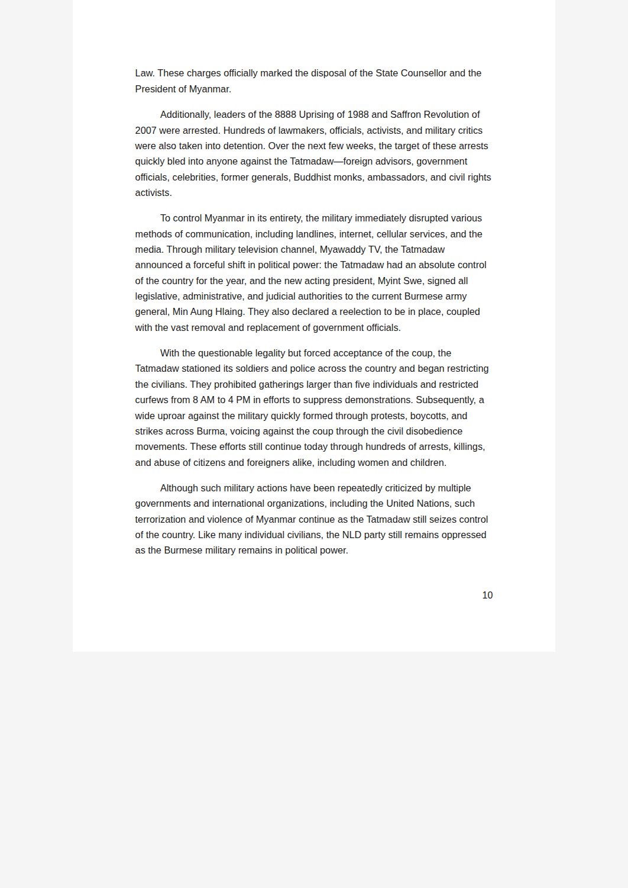Law. These charges officially marked the disposal of the State Counsellor and the President of Myanmar.
Additionally, leaders of the 8888 Uprising of 1988 and Saffron Revolution of 2007 were arrested. Hundreds of lawmakers, officials, activists, and military critics were also taken into detention. Over the next few weeks, the target of these arrests quickly bled into anyone against the Tatmadaw—foreign advisors, government officials, celebrities, former generals, Buddhist monks, ambassadors, and civil rights activists.
To control Myanmar in its entirety, the military immediately disrupted various methods of communication, including landlines, internet, cellular services, and the media. Through military television channel, Myawaddy TV, the Tatmadaw announced a forceful shift in political power: the Tatmadaw had an absolute control of the country for the year, and the new acting president, Myint Swe, signed all legislative, administrative, and judicial authorities to the current Burmese army general, Min Aung Hlaing. They also declared a reelection to be in place, coupled with the vast removal and replacement of government officials.
With the questionable legality but forced acceptance of the coup, the Tatmadaw stationed its soldiers and police across the country and began restricting the civilians. They prohibited gatherings larger than five individuals and restricted curfews from 8 AM to 4 PM in efforts to suppress demonstrations. Subsequently, a wide uproar against the military quickly formed through protests, boycotts, and strikes across Burma, voicing against the coup through the civil disobedience movements. These efforts still continue today through hundreds of arrests, killings, and abuse of citizens and foreigners alike, including women and children.
Although such military actions have been repeatedly criticized by multiple governments and international organizations, including the United Nations, such terrorization and violence of Myanmar continue as the Tatmadaw still seizes control of the country. Like many individual civilians, the NLD party still remains oppressed as the Burmese military remains in political power.
10